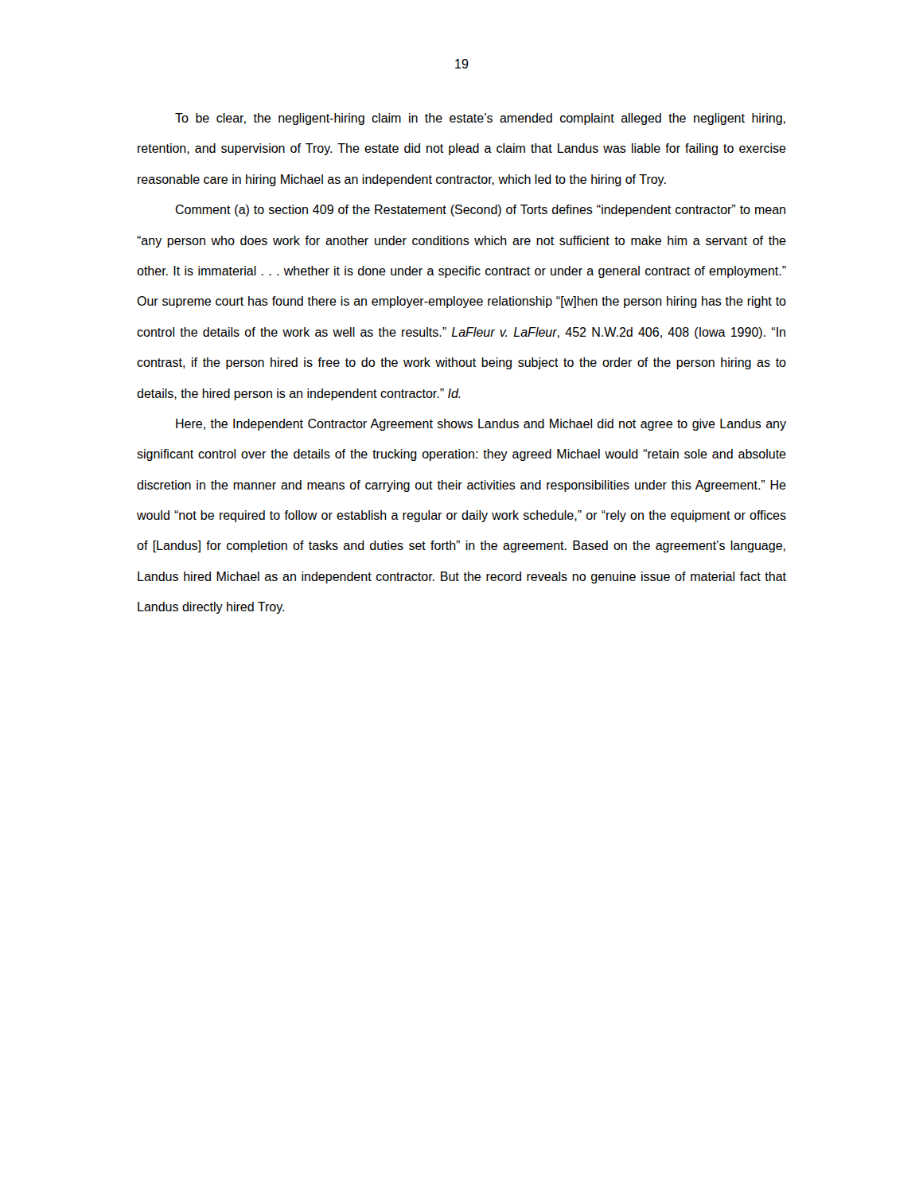19
To be clear, the negligent-hiring claim in the estate’s amended complaint alleged the negligent hiring, retention, and supervision of Troy. The estate did not plead a claim that Landus was liable for failing to exercise reasonable care in hiring Michael as an independent contractor, which led to the hiring of Troy.
Comment (a) to section 409 of the Restatement (Second) of Torts defines “independent contractor” to mean “any person who does work for another under conditions which are not sufficient to make him a servant of the other. It is immaterial . . . whether it is done under a specific contract or under a general contract of employment.” Our supreme court has found there is an employer-employee relationship “[w]hen the person hiring has the right to control the details of the work as well as the results.” LaFleur v. LaFleur, 452 N.W.2d 406, 408 (Iowa 1990). “In contrast, if the person hired is free to do the work without being subject to the order of the person hiring as to details, the hired person is an independent contractor.” Id.
Here, the Independent Contractor Agreement shows Landus and Michael did not agree to give Landus any significant control over the details of the trucking operation: they agreed Michael would “retain sole and absolute discretion in the manner and means of carrying out their activities and responsibilities under this Agreement.” He would “not be required to follow or establish a regular or daily work schedule,” or “rely on the equipment or offices of [Landus] for completion of tasks and duties set forth” in the agreement. Based on the agreement’s language, Landus hired Michael as an independent contractor. But the record reveals no genuine issue of material fact that Landus directly hired Troy.